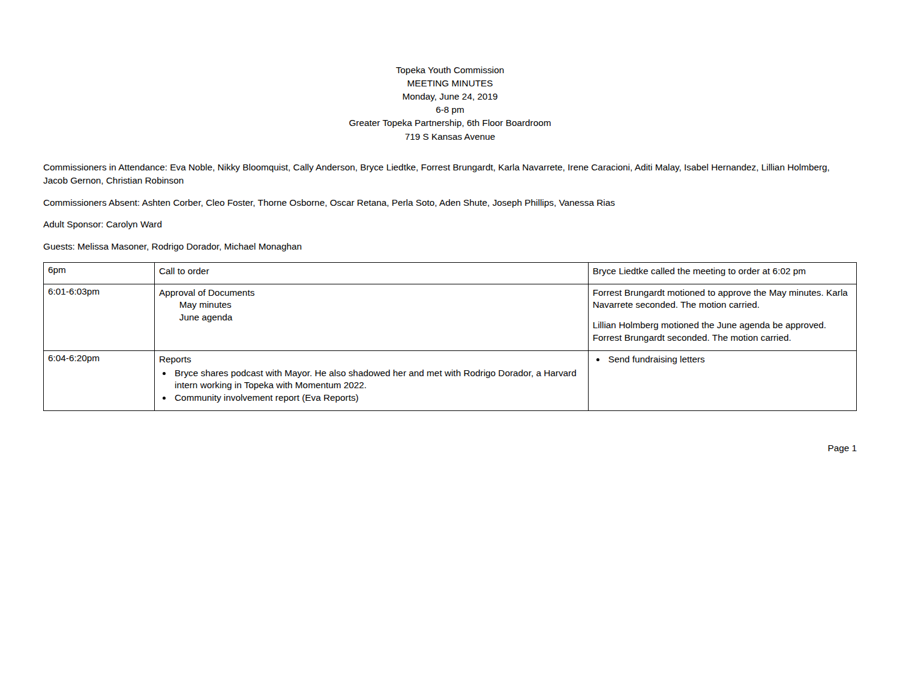Topeka Youth Commission
MEETING MINUTES
Monday, June 24, 2019
6-8 pm
Greater Topeka Partnership, 6th Floor Boardroom
719 S Kansas Avenue
Commissioners in Attendance: Eva Noble, Nikky Bloomquist, Cally Anderson, Bryce Liedtke, Forrest Brungardt, Karla Navarrete, Irene Caracioni, Aditi Malay, Isabel Hernandez, Lillian Holmberg, Jacob Gernon, Christian Robinson
Commissioners Absent: Ashten Corber, Cleo Foster, Thorne Osborne, Oscar Retana, Perla Soto, Aden Shute, Joseph Phillips, Vanessa Rias
Adult Sponsor: Carolyn Ward
Guests: Melissa Masoner, Rodrigo Dorador, Michael Monaghan
| 6pm | Call to order | Bryce Liedtke called the meeting to order at 6:02 pm |
| 6:01-6:03pm | Approval of Documents May minutes June agenda | Forrest Brungardt motioned to approve the May minutes. Karla Navarrete seconded. The motion carried. Lillian Holmberg motioned the June agenda be approved. Forrest Brungardt seconded. The motion carried. |
| 6:04-6:20pm | Reports Bryce shares podcast with Mayor. He also shadowed her and met with Rodrigo Dorador, a Harvard intern working in Topeka with Momentum 2022. Community involvement report (Eva Reports) | Send fundraising letters |
Page 1